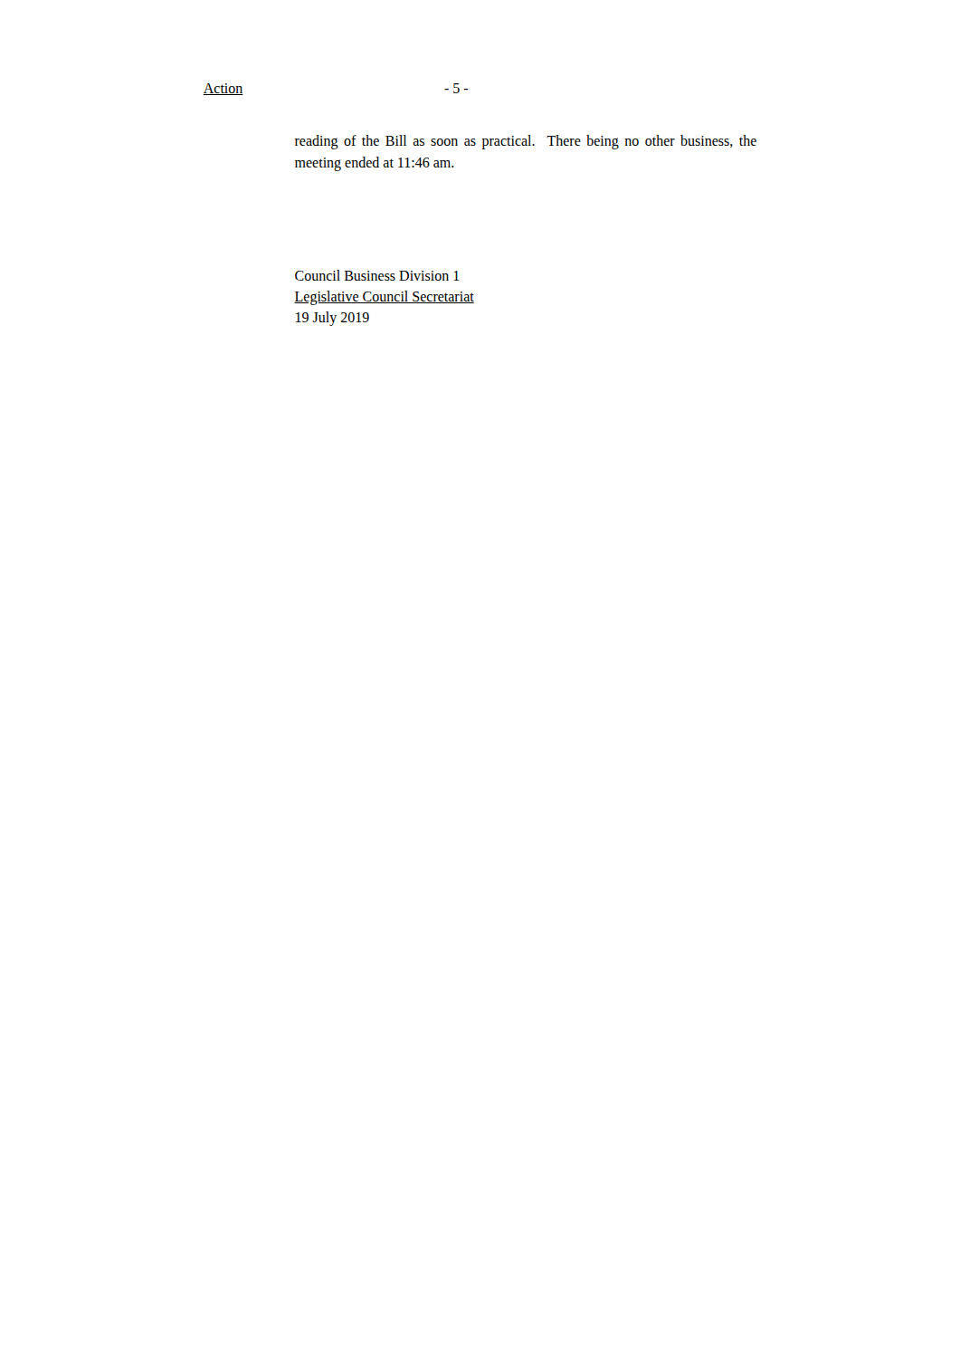Action
- 5 -
reading of the Bill as soon as practical. There being no other business, the meeting ended at 11:46 am.
Council Business Division 1
Legislative Council Secretariat
19 July 2019